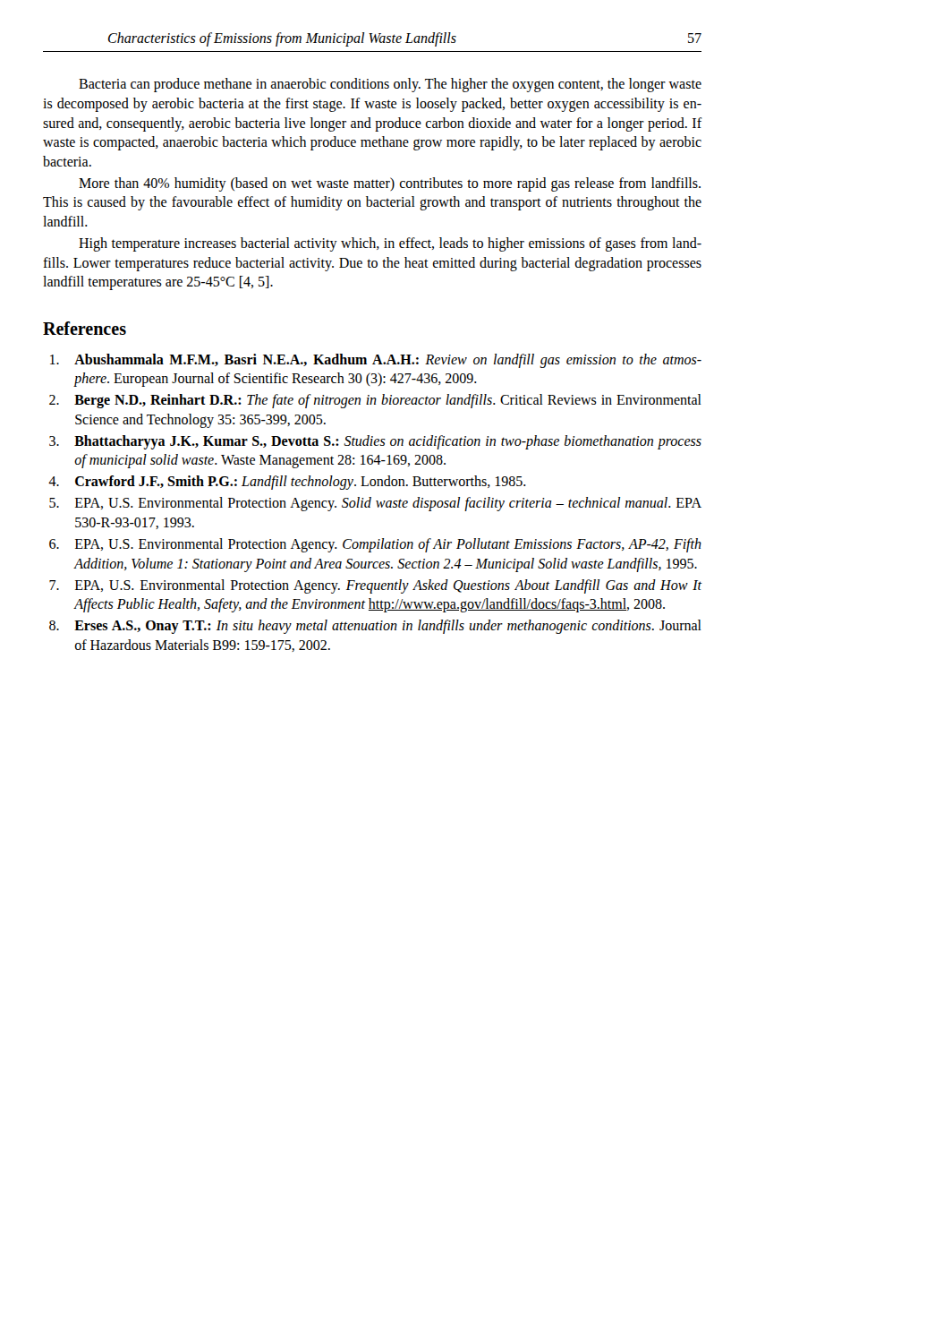Characteristics of Emissions from Municipal Waste Landfills 57
Bacteria can produce methane in anaerobic conditions only. The higher the oxygen content, the longer waste is decomposed by aerobic bacteria at the first stage. If waste is loosely packed, better oxygen accessibility is ensured and, consequently, aerobic bacteria live longer and produce carbon dioxide and water for a longer period. If waste is compacted, anaerobic bacteria which produce methane grow more rapidly, to be later replaced by aerobic bacteria.
More than 40% humidity (based on wet waste matter) contributes to more rapid gas release from landfills. This is caused by the favourable effect of humidity on bacterial growth and transport of nutrients throughout the landfill.
High temperature increases bacterial activity which, in effect, leads to higher emissions of gases from landfills. Lower temperatures reduce bacterial activity. Due to the heat emitted during bacterial degradation processes landfill temperatures are 25-45°C [4, 5].
References
Abushammala M.F.M., Basri N.E.A., Kadhum A.A.H.: Review on landfill gas emission to the atmosphere. European Journal of Scientific Research 30 (3): 427-436, 2009.
Berge N.D., Reinhart D.R.: The fate of nitrogen in bioreactor landfills. Critical Reviews in Environmental Science and Technology 35: 365-399, 2005.
Bhattacharyya J.K., Kumar S., Devotta S.: Studies on acidification in two-phase biomethanation process of municipal solid waste. Waste Management 28: 164-169, 2008.
Crawford J.F., Smith P.G.: Landfill technology. London. Butterworths, 1985.
EPA, U.S. Environmental Protection Agency. Solid waste disposal facility criteria – technical manual. EPA 530-R-93-017, 1993.
EPA, U.S. Environmental Protection Agency. Compilation of Air Pollutant Emissions Factors, AP-42, Fifth Addition, Volume 1: Stationary Point and Area Sources. Section 2.4 – Municipal Solid waste Landfills, 1995.
EPA, U.S. Environmental Protection Agency. Frequently Asked Questions About Landfill Gas and How It Affects Public Health, Safety, and the Environment http://www.epa.gov/landfill/docs/faqs-3.html, 2008.
Erses A.S., Onay T.T.: In situ heavy metal attenuation in landfills under methanogenic conditions. Journal of Hazardous Materials B99: 159-175, 2002.